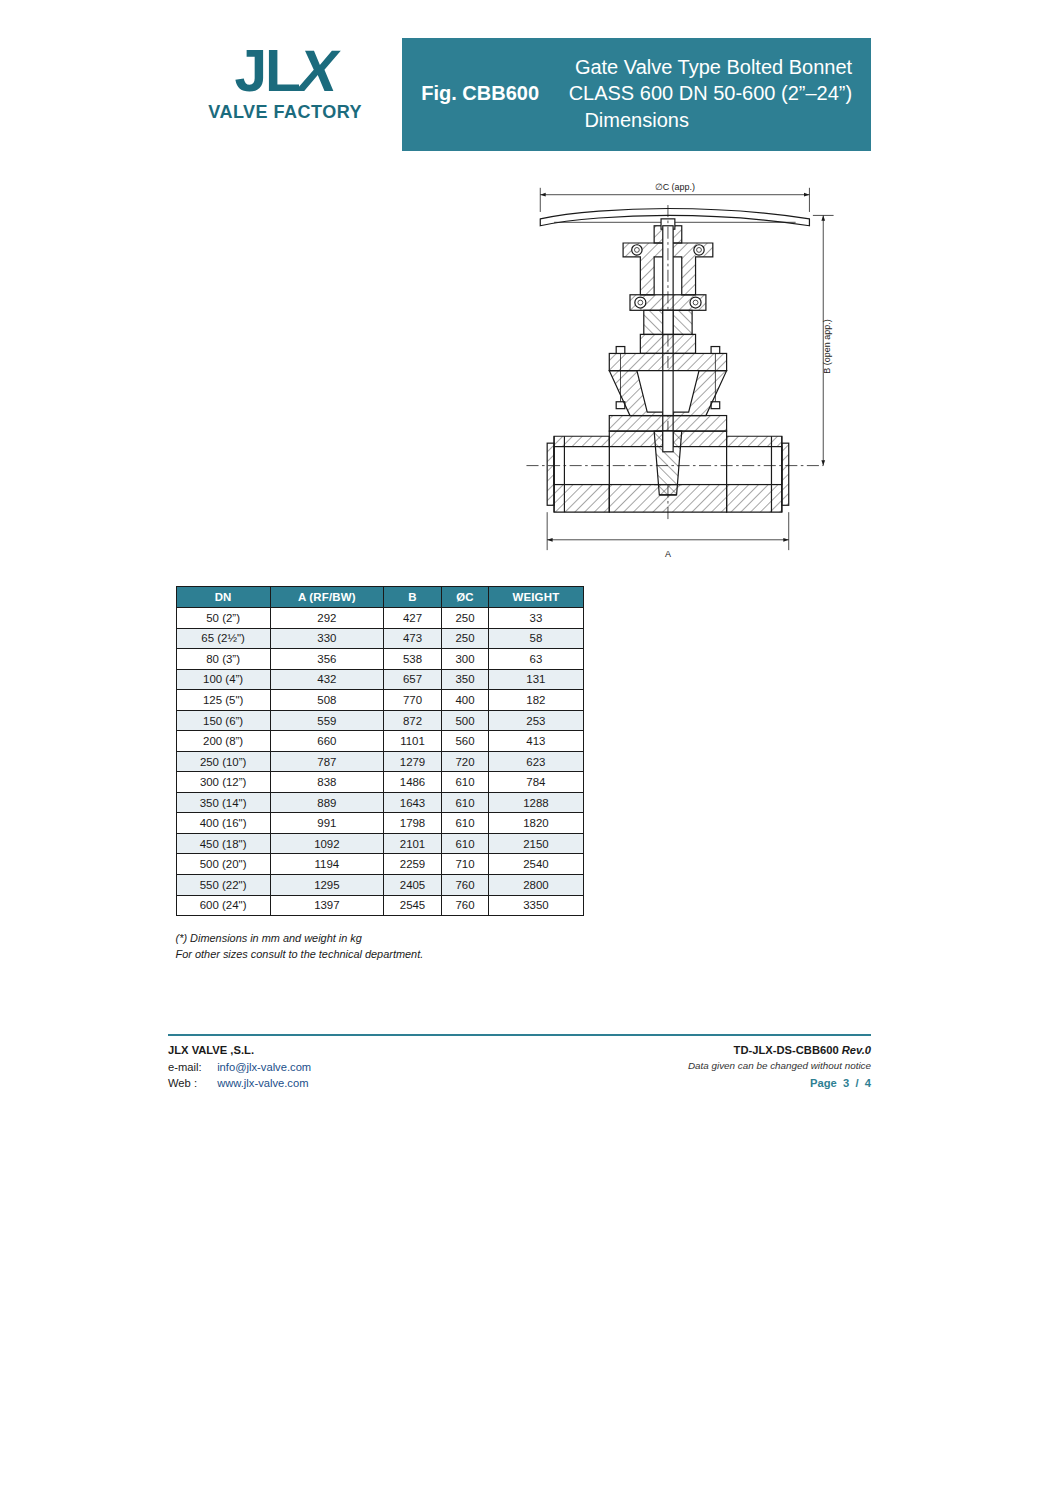JLX
VALVE FACTORY
Gate Valve Type Bolted Bonnet
Fig. CBB600 CLASS 600 DN 50-600 (2”–24”)
Dimensions
∅C (app.) B (open app.) A
| DN | A (RF/BW) | B | ØC | WEIGHT |
| --- | --- | --- | --- | --- |
| 50 (2”) | 292 | 427 | 250 | 33 |
| 65 (2½") | 330 | 473 | 250 | 58 |
| 80 (3”) | 356 | 538 | 300 | 63 |
| 100 (4”) | 432 | 657 | 350 | 131 |
| 125 (5") | 508 | 770 | 400 | 182 |
| 150 (6”) | 559 | 872 | 500 | 253 |
| 200 (8”) | 660 | 1101 | 560 | 413 |
| 250 (10”) | 787 | 1279 | 720 | 623 |
| 300 (12”) | 838 | 1486 | 610 | 784 |
| 350 (14") | 889 | 1643 | 610 | 1288 |
| 400 (16") | 991 | 1798 | 610 | 1820 |
| 450 (18") | 1092 | 2101 | 610 | 2150 |
| 500 (20") | 1194 | 2259 | 710 | 2540 |
| 550 (22") | 1295 | 2405 | 760 | 2800 |
| 600 (24") | 1397 | 2545 | 760 | 3350 |
(*) Dimensions in mm and weight in kg
For other sizes consult to the technical department.
JLX VALVE ,S.L.
e-mail: info@jlx-valve.com
Web : www.jlx-valve.com
TD-JLX-DS-CBB600 Rev.0
Data given can be changed without notice
Page 3 / 4